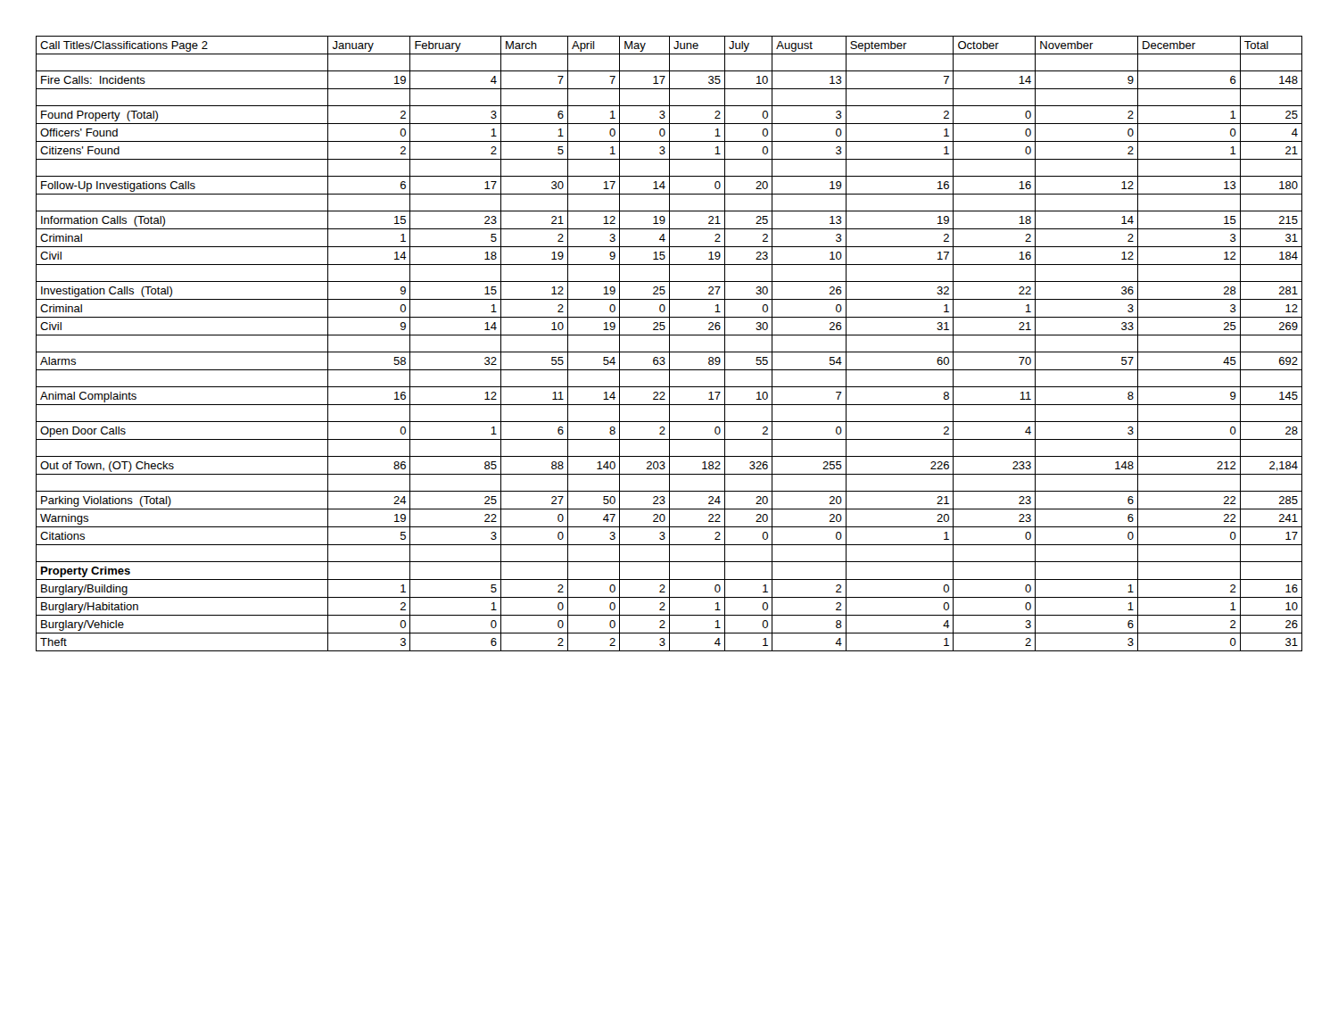| Call Titles/Classifications Page 2 | January | February | March | April | May | June | July | August | September | October | November | December | Total |
| --- | --- | --- | --- | --- | --- | --- | --- | --- | --- | --- | --- | --- | --- |
| Fire Calls: Incidents | 19 | 4 | 7 | 7 | 17 | 35 | 10 | 13 | 7 | 14 | 9 | 6 | 148 |
| Found Property (Total) | 2 | 3 | 6 | 1 | 3 | 2 | 0 | 3 | 2 | 0 | 2 | 1 | 25 |
| Officers' Found | 0 | 1 | 1 | 0 | 0 | 1 | 0 | 0 | 1 | 0 | 0 | 0 | 4 |
| Citizens' Found | 2 | 2 | 5 | 1 | 3 | 1 | 0 | 3 | 1 | 0 | 2 | 1 | 21 |
| Follow-Up Investigations Calls | 6 | 17 | 30 | 17 | 14 | 0 | 20 | 19 | 16 | 16 | 12 | 13 | 180 |
| Information Calls (Total) | 15 | 23 | 21 | 12 | 19 | 21 | 25 | 13 | 19 | 18 | 14 | 15 | 215 |
| Criminal | 1 | 5 | 2 | 3 | 4 | 2 | 2 | 3 | 2 | 2 | 2 | 3 | 31 |
| Civil | 14 | 18 | 19 | 9 | 15 | 19 | 23 | 10 | 17 | 16 | 12 | 12 | 184 |
| Investigation Calls (Total) | 9 | 15 | 12 | 19 | 25 | 27 | 30 | 26 | 32 | 22 | 36 | 28 | 281 |
| Criminal | 0 | 1 | 2 | 0 | 0 | 1 | 0 | 0 | 1 | 1 | 3 | 3 | 12 |
| Civil | 9 | 14 | 10 | 19 | 25 | 26 | 30 | 26 | 31 | 21 | 33 | 25 | 269 |
| Alarms | 58 | 32 | 55 | 54 | 63 | 89 | 55 | 54 | 60 | 70 | 57 | 45 | 692 |
| Animal Complaints | 16 | 12 | 11 | 14 | 22 | 17 | 10 | 7 | 8 | 11 | 8 | 9 | 145 |
| Open Door Calls | 0 | 1 | 6 | 8 | 2 | 0 | 2 | 0 | 2 | 4 | 3 | 0 | 28 |
| Out of Town, (OT) Checks | 86 | 85 | 88 | 140 | 203 | 182 | 326 | 255 | 226 | 233 | 148 | 212 | 2,184 |
| Parking Violations (Total) | 24 | 25 | 27 | 50 | 23 | 24 | 20 | 20 | 21 | 23 | 6 | 22 | 285 |
| Warnings | 19 | 22 | 0 | 47 | 20 | 22 | 20 | 20 | 20 | 23 | 6 | 22 | 241 |
| Citations | 5 | 3 | 0 | 3 | 3 | 2 | 0 | 0 | 1 | 0 | 0 | 0 | 17 |
| Property Crimes | | | | | | | | | | | | | |
| Burglary/Building | 1 | 5 | 2 | 0 | 2 | 0 | 1 | 2 | 0 | 0 | 1 | 2 | 16 |
| Burglary/Habitation | 2 | 1 | 0 | 0 | 2 | 1 | 0 | 2 | 0 | 0 | 1 | 1 | 10 |
| Burglary/Vehicle | 0 | 0 | 0 | 0 | 2 | 1 | 0 | 8 | 4 | 3 | 6 | 2 | 26 |
| Theft | 3 | 6 | 2 | 2 | 3 | 4 | 1 | 4 | 1 | 2 | 3 | 0 | 31 |